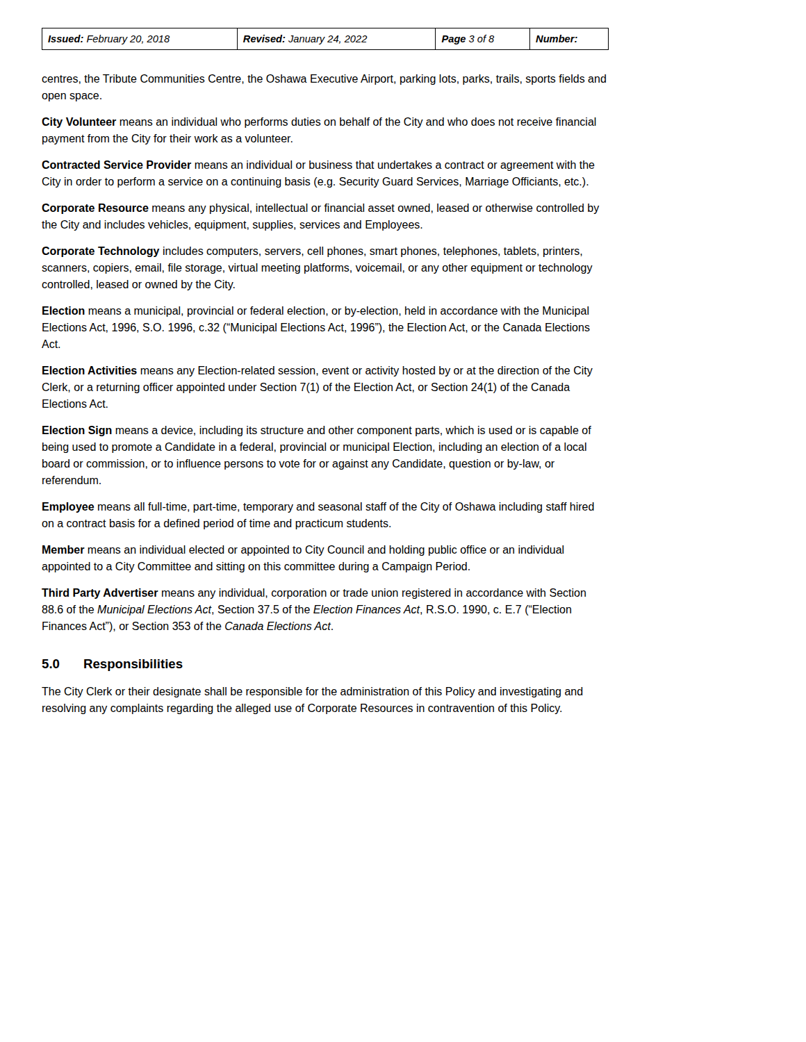| Issued: February 20, 2018 | Revised: January 24, 2022 | Page 3 of 8 | Number: |
centres, the Tribute Communities Centre, the Oshawa Executive Airport, parking lots, parks, trails, sports fields and open space.
City Volunteer means an individual who performs duties on behalf of the City and who does not receive financial payment from the City for their work as a volunteer.
Contracted Service Provider means an individual or business that undertakes a contract or agreement with the City in order to perform a service on a continuing basis (e.g. Security Guard Services, Marriage Officiants, etc.).
Corporate Resource means any physical, intellectual or financial asset owned, leased or otherwise controlled by the City and includes vehicles, equipment, supplies, services and Employees.
Corporate Technology includes computers, servers, cell phones, smart phones, telephones, tablets, printers, scanners, copiers, email, file storage, virtual meeting platforms, voicemail, or any other equipment or technology controlled, leased or owned by the City.
Election means a municipal, provincial or federal election, or by-election, held in accordance with the Municipal Elections Act, 1996, S.O. 1996, c.32 (“Municipal Elections Act, 1996”), the Election Act, or the Canada Elections Act.
Election Activities means any Election-related session, event or activity hosted by or at the direction of the City Clerk, or a returning officer appointed under Section 7(1) of the Election Act, or Section 24(1) of the Canada Elections Act.
Election Sign means a device, including its structure and other component parts, which is used or is capable of being used to promote a Candidate in a federal, provincial or municipal Election, including an election of a local board or commission, or to influence persons to vote for or against any Candidate, question or by-law, or referendum.
Employee means all full-time, part-time, temporary and seasonal staff of the City of Oshawa including staff hired on a contract basis for a defined period of time and practicum students.
Member means an individual elected or appointed to City Council and holding public office or an individual appointed to a City Committee and sitting on this committee during a Campaign Period.
Third Party Advertiser means any individual, corporation or trade union registered in accordance with Section 88.6 of the Municipal Elections Act, Section 37.5 of the Election Finances Act, R.S.O. 1990, c. E.7 (“Election Finances Act”), or Section 353 of the Canada Elections Act.
5.0 Responsibilities
The City Clerk or their designate shall be responsible for the administration of this Policy and investigating and resolving any complaints regarding the alleged use of Corporate Resources in contravention of this Policy.